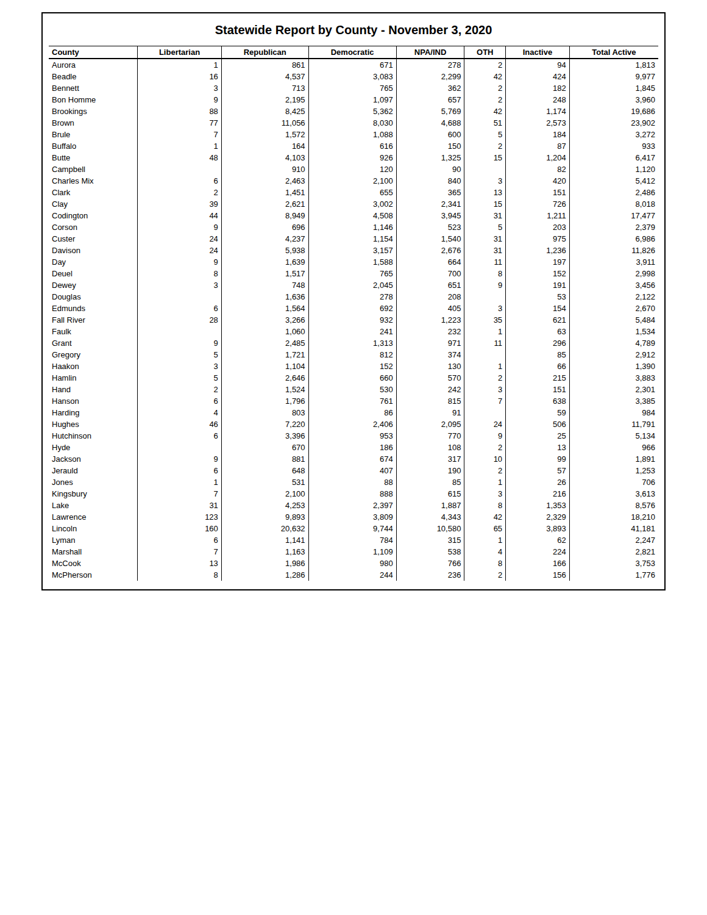Statewide Report by County - November 3, 2020
| County | Libertarian | Republican | Democratic | NPA/IND | OTH | Inactive | Total Active |
| --- | --- | --- | --- | --- | --- | --- | --- |
| Aurora | 1 | 861 | 671 | 278 | 2 | 94 | 1,813 |
| Beadle | 16 | 4,537 | 3,083 | 2,299 | 42 | 424 | 9,977 |
| Bennett | 3 | 713 | 765 | 362 | 2 | 182 | 1,845 |
| Bon Homme | 9 | 2,195 | 1,097 | 657 | 2 | 248 | 3,960 |
| Brookings | 88 | 8,425 | 5,362 | 5,769 | 42 | 1,174 | 19,686 |
| Brown | 77 | 11,056 | 8,030 | 4,688 | 51 | 2,573 | 23,902 |
| Brule | 7 | 1,572 | 1,088 | 600 | 5 | 184 | 3,272 |
| Buffalo | 1 | 164 | 616 | 150 | 2 | 87 | 933 |
| Butte | 48 | 4,103 | 926 | 1,325 | 15 | 1,204 | 6,417 |
| Campbell | | 910 | 120 | 90 | | 82 | 1,120 |
| Charles Mix | 6 | 2,463 | 2,100 | 840 | 3 | 420 | 5,412 |
| Clark | 2 | 1,451 | 655 | 365 | 13 | 151 | 2,486 |
| Clay | 39 | 2,621 | 3,002 | 2,341 | 15 | 726 | 8,018 |
| Codington | 44 | 8,949 | 4,508 | 3,945 | 31 | 1,211 | 17,477 |
| Corson | 9 | 696 | 1,146 | 523 | 5 | 203 | 2,379 |
| Custer | 24 | 4,237 | 1,154 | 1,540 | 31 | 975 | 6,986 |
| Davison | 24 | 5,938 | 3,157 | 2,676 | 31 | 1,236 | 11,826 |
| Day | 9 | 1,639 | 1,588 | 664 | 11 | 197 | 3,911 |
| Deuel | 8 | 1,517 | 765 | 700 | 8 | 152 | 2,998 |
| Dewey | 3 | 748 | 2,045 | 651 | 9 | 191 | 3,456 |
| Douglas | | 1,636 | 278 | 208 | | 53 | 2,122 |
| Edmunds | 6 | 1,564 | 692 | 405 | 3 | 154 | 2,670 |
| Fall River | 28 | 3,266 | 932 | 1,223 | 35 | 621 | 5,484 |
| Faulk | | 1,060 | 241 | 232 | 1 | 63 | 1,534 |
| Grant | 9 | 2,485 | 1,313 | 971 | 11 | 296 | 4,789 |
| Gregory | 5 | 1,721 | 812 | 374 | | 85 | 2,912 |
| Haakon | 3 | 1,104 | 152 | 130 | 1 | 66 | 1,390 |
| Hamlin | 5 | 2,646 | 660 | 570 | 2 | 215 | 3,883 |
| Hand | 2 | 1,524 | 530 | 242 | 3 | 151 | 2,301 |
| Hanson | 6 | 1,796 | 761 | 815 | 7 | 638 | 3,385 |
| Harding | 4 | 803 | 86 | 91 | | 59 | 984 |
| Hughes | 46 | 7,220 | 2,406 | 2,095 | 24 | 506 | 11,791 |
| Hutchinson | 6 | 3,396 | 953 | 770 | 9 | 25 | 5,134 |
| Hyde | | 670 | 186 | 108 | 2 | 13 | 966 |
| Jackson | 9 | 881 | 674 | 317 | 10 | 99 | 1,891 |
| Jerauld | 6 | 648 | 407 | 190 | 2 | 57 | 1,253 |
| Jones | 1 | 531 | 88 | 85 | 1 | 26 | 706 |
| Kingsbury | 7 | 2,100 | 888 | 615 | 3 | 216 | 3,613 |
| Lake | 31 | 4,253 | 2,397 | 1,887 | 8 | 1,353 | 8,576 |
| Lawrence | 123 | 9,893 | 3,809 | 4,343 | 42 | 2,329 | 18,210 |
| Lincoln | 160 | 20,632 | 9,744 | 10,580 | 65 | 3,893 | 41,181 |
| Lyman | 6 | 1,141 | 784 | 315 | 1 | 62 | 2,247 |
| Marshall | 7 | 1,163 | 1,109 | 538 | 4 | 224 | 2,821 |
| McCook | 13 | 1,986 | 980 | 766 | 8 | 166 | 3,753 |
| McPherson | 8 | 1,286 | 244 | 236 | 2 | 156 | 1,776 |